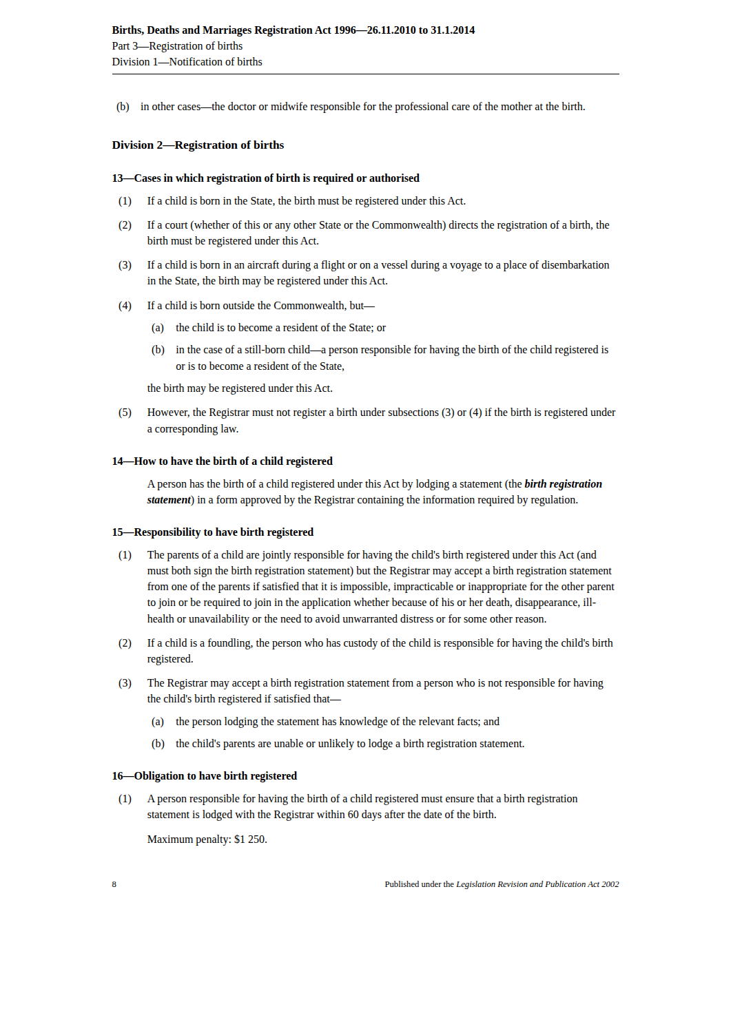Births, Deaths and Marriages Registration Act 1996—26.11.2010 to 31.1.2014
Part 3—Registration of births
Division 1—Notification of births
(b) in other cases—the doctor or midwife responsible for the professional care of the mother at the birth.
Division 2—Registration of births
13—Cases in which registration of birth is required or authorised
(1) If a child is born in the State, the birth must be registered under this Act.
(2) If a court (whether of this or any other State or the Commonwealth) directs the registration of a birth, the birth must be registered under this Act.
(3) If a child is born in an aircraft during a flight or on a vessel during a voyage to a place of disembarkation in the State, the birth may be registered under this Act.
(4) If a child is born outside the Commonwealth, but—
(a) the child is to become a resident of the State; or
(b) in the case of a still-born child—a person responsible for having the birth of the child registered is or is to become a resident of the State,
the birth may be registered under this Act.
(5) However, the Registrar must not register a birth under subsections (3) or (4) if the birth is registered under a corresponding law.
14—How to have the birth of a child registered
A person has the birth of a child registered under this Act by lodging a statement (the birth registration statement) in a form approved by the Registrar containing the information required by regulation.
15—Responsibility to have birth registered
(1) The parents of a child are jointly responsible for having the child's birth registered under this Act (and must both sign the birth registration statement) but the Registrar may accept a birth registration statement from one of the parents if satisfied that it is impossible, impracticable or inappropriate for the other parent to join or be required to join in the application whether because of his or her death, disappearance, ill-health or unavailability or the need to avoid unwarranted distress or for some other reason.
(2) If a child is a foundling, the person who has custody of the child is responsible for having the child's birth registered.
(3) The Registrar may accept a birth registration statement from a person who is not responsible for having the child's birth registered if satisfied that—
(a) the person lodging the statement has knowledge of the relevant facts; and
(b) the child's parents are unable or unlikely to lodge a birth registration statement.
16—Obligation to have birth registered
(1) A person responsible for having the birth of a child registered must ensure that a birth registration statement is lodged with the Registrar within 60 days after the date of the birth.
Maximum penalty: $1 250.
8 Published under the Legislation Revision and Publication Act 2002